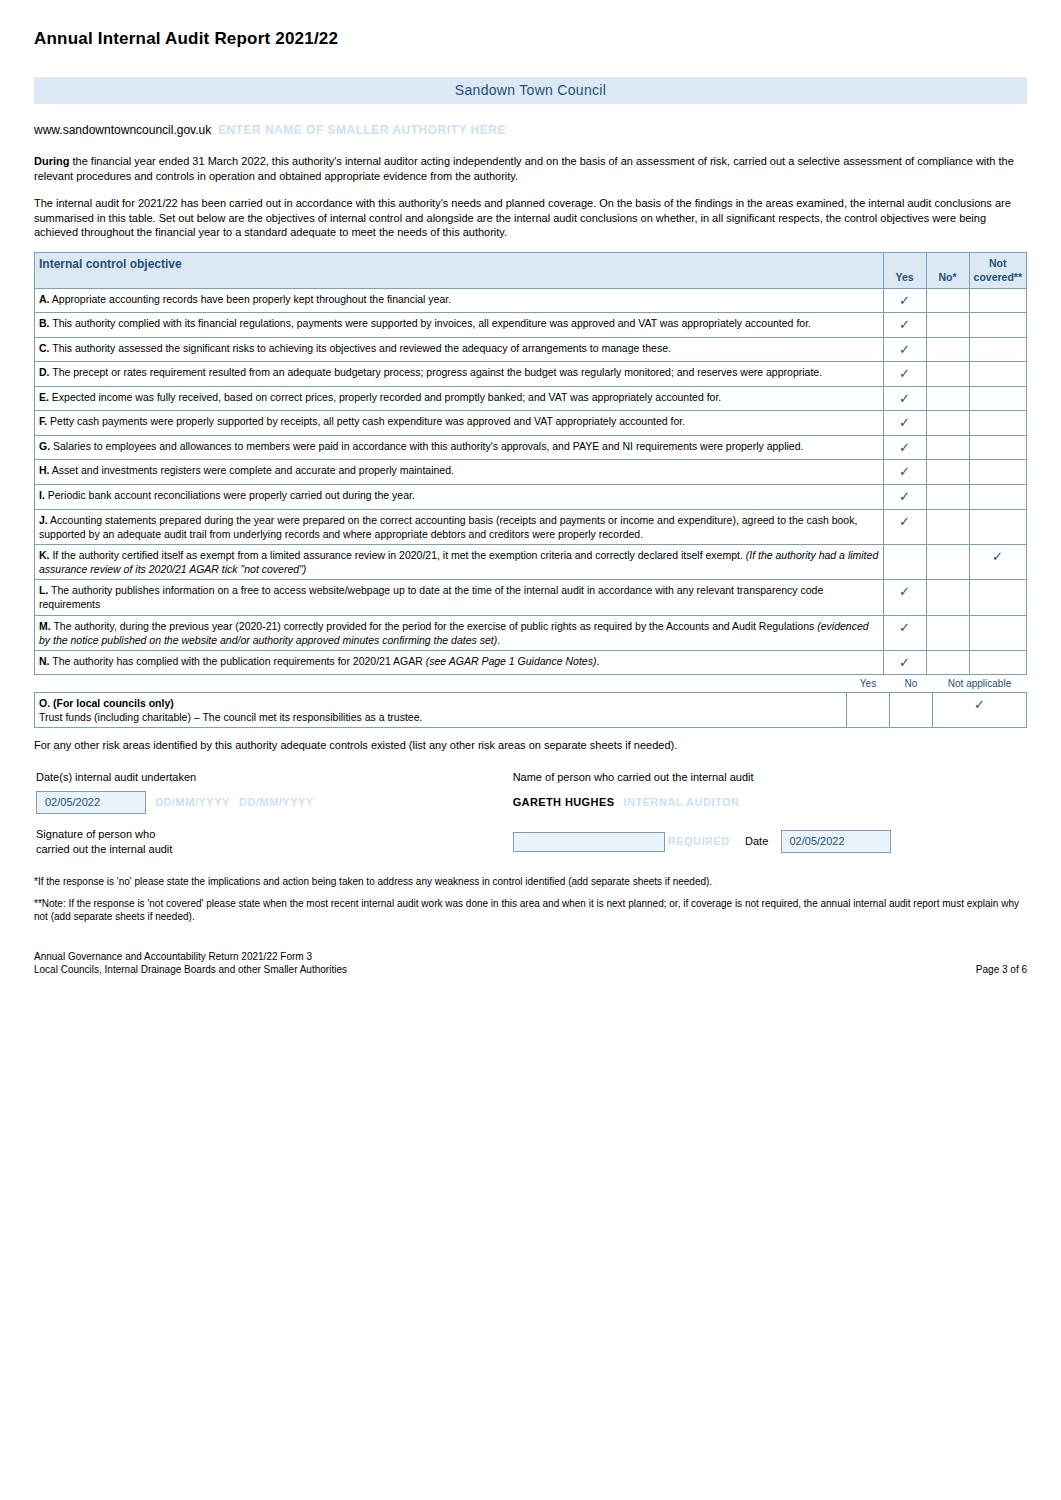Annual Internal Audit Report 2021/22
Sandown Town Council
www.sandowntowncouncil.gov.uk ENTER NAME OF SMALLER AUTHORITY HERE
During the financial year ended 31 March 2022, this authority's internal auditor acting independently and on the basis of an assessment of risk, carried out a selective assessment of compliance with the relevant procedures and controls in operation and obtained appropriate evidence from the authority.
The internal audit for 2021/22 has been carried out in accordance with this authority's needs and planned coverage. On the basis of the findings in the areas examined, the internal audit conclusions are summarised in this table. Set out below are the objectives of internal control and alongside are the internal audit conclusions on whether, in all significant respects, the control objectives were being achieved throughout the financial year to a standard adequate to meet the needs of this authority.
| Internal control objective | Yes | No* | Not covered** |
| --- | --- | --- | --- |
| A. Appropriate accounting records have been properly kept throughout the financial year. | ✓ | | |
| B. This authority complied with its financial regulations, payments were supported by invoices, all expenditure was approved and VAT was appropriately accounted for. | ✓ | | |
| C. This authority assessed the significant risks to achieving its objectives and reviewed the adequacy of arrangements to manage these. | ✓ | | |
| D. The precept or rates requirement resulted from an adequate budgetary process; progress against the budget was regularly monitored; and reserves were appropriate. | ✓ | | |
| E. Expected income was fully received, based on correct prices, properly recorded and promptly banked; and VAT was appropriately accounted for. | ✓ | | |
| F. Petty cash payments were properly supported by receipts, all petty cash expenditure was approved and VAT appropriately accounted for. | ✓ | | |
| G. Salaries to employees and allowances to members were paid in accordance with this authority's approvals, and PAYE and NI requirements were properly applied. | ✓ | | |
| H. Asset and investments registers were complete and accurate and properly maintained. | ✓ | | |
| I. Periodic bank account reconciliations were properly carried out during the year. | ✓ | | |
| J. Accounting statements prepared during the year were prepared on the correct accounting basis (receipts and payments or income and expenditure), agreed to the cash book, supported by an adequate audit trail from underlying records and where appropriate debtors and creditors were properly recorded. | ✓ | | |
| K. If the authority certified itself as exempt from a limited assurance review in 2020/21, it met the exemption criteria and correctly declared itself exempt. (If the authority had a limited assurance review of its 2020/21 AGAR tick "not covered") | | | ✓ |
| L. The authority publishes information on a free to access website/webpage up to date at the time of the internal audit in accordance with any relevant transparency code requirements | ✓ | | |
| M. The authority, during the previous year (2020-21) correctly provided for the period for the exercise of public rights as required by the Accounts and Audit Regulations (evidenced by the notice published on the website and/or authority approved minutes confirming the dates set) . | ✓ | | |
| N. The authority has complied with the publication requirements for 2020/21 AGAR (see AGAR Page 1 Guidance Notes) . | ✓ | | |
| | Yes | No | Not applicable |
| O. (For local councils only) Trust funds (including charitable) – The council met its responsibilities as a trustee. | | | ✓ |
For any other risk areas identified by this authority adequate controls existed (list any other risk areas on separate sheets if needed).
| Date(s) internal audit undertaken | Name of person who carried out the internal audit |
| 02/05/2022 DD/MM/YYYY DD/MM/YYYY | GARETH HUGHES INTERNAL AUDITOR |
| Signature of person who carried out the internal audit | REQUIRED Date 02/05/2022 |
*If the response is 'no' please state the implications and action being taken to address any weakness in control identified (add separate sheets if needed).
**Note: If the response is 'not covered' please state when the most recent internal audit work was done in this area and when it is next planned; or, if coverage is not required, the annual internal audit report must explain why not (add separate sheets if needed).
Annual Governance and Accountability Return 2021/22 Form 3
Local Councils, Internal Drainage Boards and other Smaller Authorities
Page 3 of 6